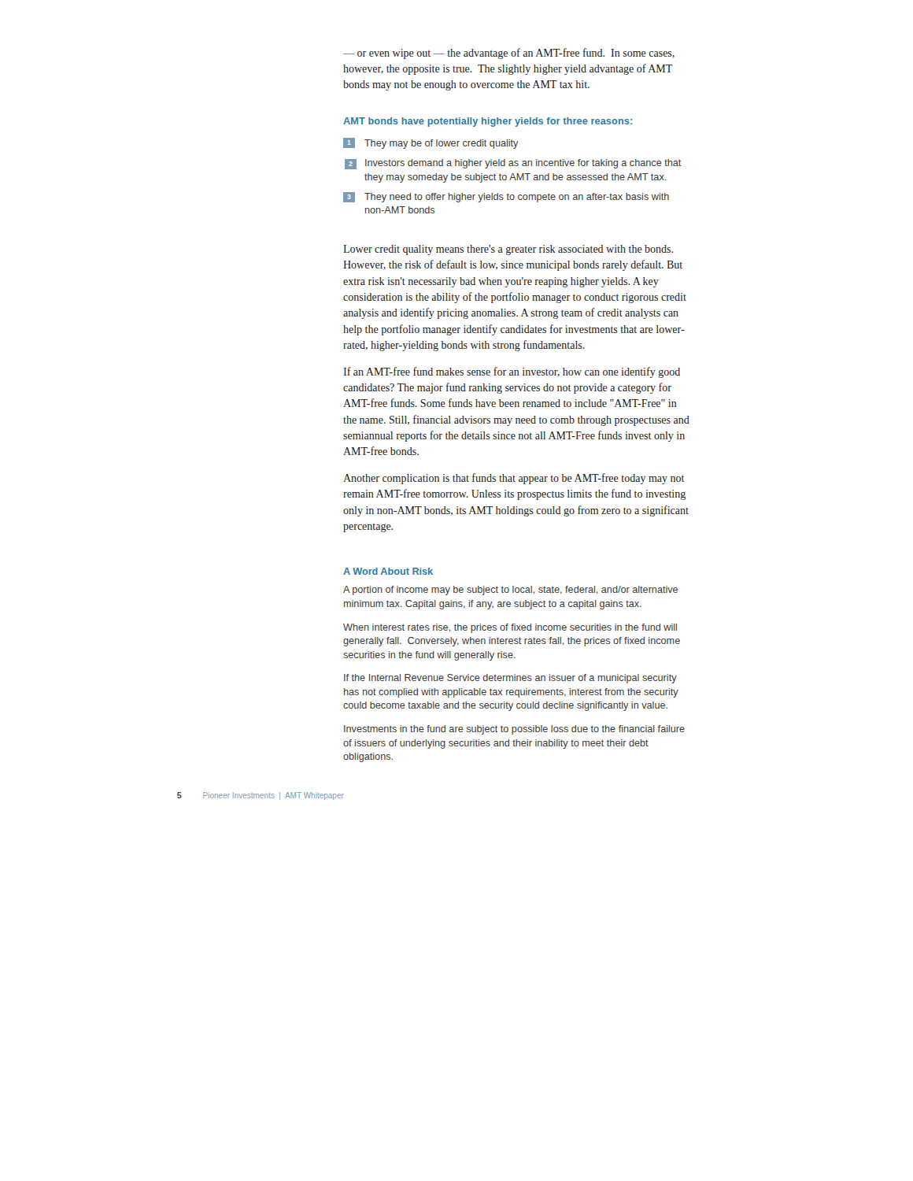— or even wipe out — the advantage of an AMT-free fund. In some cases, however, the opposite is true. The slightly higher yield advantage of AMT bonds may not be enough to overcome the AMT tax hit.
AMT bonds have potentially higher yields for three reasons:
1 They may be of lower credit quality
2 Investors demand a higher yield as an incentive for taking a chance that they may someday be subject to AMT and be assessed the AMT tax.
3 They need to offer higher yields to compete on an after-tax basis with non-AMT bonds
Lower credit quality means there's a greater risk associated with the bonds. However, the risk of default is low, since municipal bonds rarely default. But extra risk isn't necessarily bad when you're reaping higher yields. A key consideration is the ability of the portfolio manager to conduct rigorous credit analysis and identify pricing anomalies. A strong team of credit analysts can help the portfolio manager identify candidates for investments that are lower-rated, higher-yielding bonds with strong fundamentals.
If an AMT-free fund makes sense for an investor, how can one identify good candidates? The major fund ranking services do not provide a category for AMT-free funds. Some funds have been renamed to include "AMT-Free" in the name. Still, financial advisors may need to comb through prospectuses and semiannual reports for the details since not all AMT-Free funds invest only in AMT-free bonds.
Another complication is that funds that appear to be AMT-free today may not remain AMT-free tomorrow. Unless its prospectus limits the fund to investing only in non-AMT bonds, its AMT holdings could go from zero to a significant percentage.
A Word About Risk
A portion of income may be subject to local, state, federal, and/or alternative minimum tax. Capital gains, if any, are subject to a capital gains tax.
When interest rates rise, the prices of fixed income securities in the fund will generally fall. Conversely, when interest rates fall, the prices of fixed income securities in the fund will generally rise.
If the Internal Revenue Service determines an issuer of a municipal security has not complied with applicable tax requirements, interest from the security could become taxable and the security could decline significantly in value.
Investments in the fund are subject to possible loss due to the financial failure of issuers of underlying securities and their inability to meet their debt obligations.
5 Pioneer Investments | AMT Whitepaper